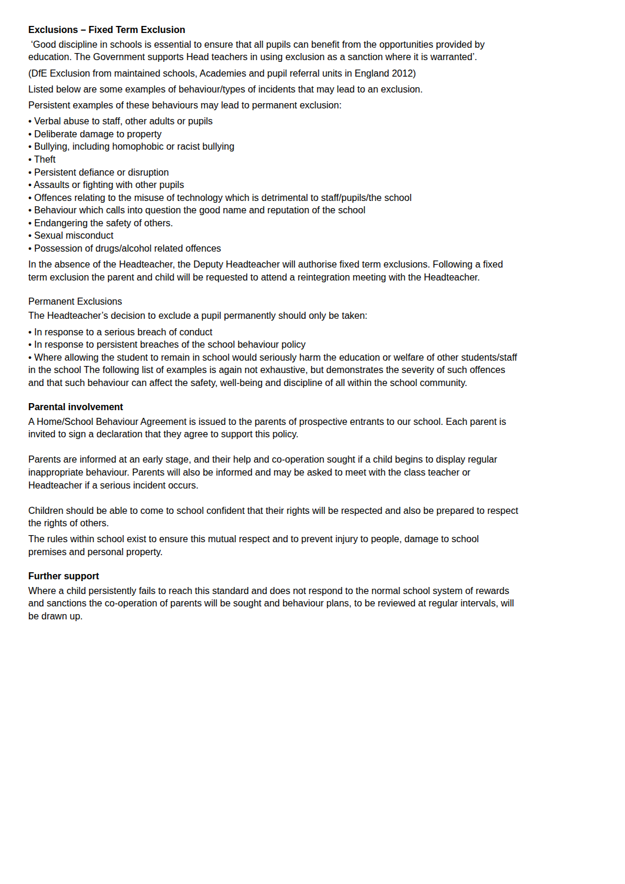Exclusions – Fixed Term Exclusion
‘Good discipline in schools is essential to ensure that all pupils can benefit from the opportunities provided by education. The Government supports Head teachers in using exclusion as a sanction where it is warranted’.
(DfE Exclusion from maintained schools, Academies and pupil referral units in England 2012)
Listed below are some examples of behaviour/types of incidents that may lead to an exclusion.
Persistent examples of these behaviours may lead to permanent exclusion:
Verbal abuse to staff, other adults or pupils
Deliberate damage to property
Bullying, including homophobic or racist bullying
Theft
Persistent defiance or disruption
Assaults or fighting with other pupils
Offences relating to the misuse of technology which is detrimental to staff/pupils/the school
Behaviour which calls into question the good name and reputation of the school
Endangering the safety of others.
Sexual misconduct
Possession of drugs/alcohol related offences
In the absence of the Headteacher, the Deputy Headteacher will authorise fixed term exclusions. Following a fixed term exclusion the parent and child will be requested to attend a reintegration meeting with the Headteacher.
Permanent Exclusions
The Headteacher’s decision to exclude a pupil permanently should only be taken:
In response to a serious breach of conduct
In response to persistent breaches of the school behaviour policy
Where allowing the student to remain in school would seriously harm the education or welfare of other students/staff in the school The following list of examples is again not exhaustive, but demonstrates the severity of such offences and that such behaviour can affect the safety, well-being and discipline of all within the school community.
Parental involvement
A Home/School Behaviour Agreement is issued to the parents of prospective entrants to our school. Each parent is invited to sign a declaration that they agree to support this policy.
Parents are informed at an early stage, and their help and co-operation sought if a child begins to display regular inappropriate behaviour. Parents will also be informed and may be asked to meet with the class teacher or Headteacher if a serious incident occurs.
Children should be able to come to school confident that their rights will be respected and also be prepared to respect the rights of others.
The rules within school exist to ensure this mutual respect and to prevent injury to people, damage to school premises and personal property.
Further support
Where a child persistently fails to reach this standard and does not respond to the normal school system of rewards and sanctions the co-operation of parents will be sought and behaviour plans, to be reviewed at regular intervals, will be drawn up.